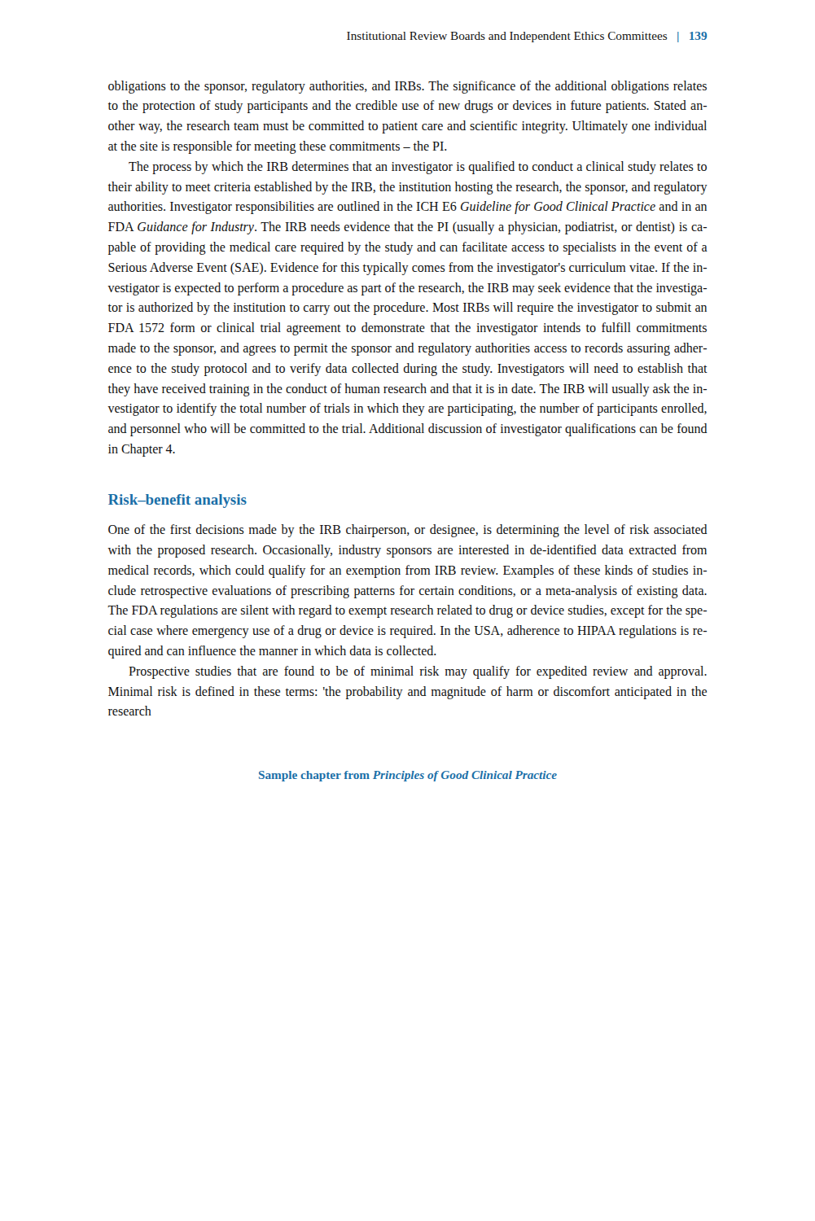Institutional Review Boards and Independent Ethics Committees | 139
obligations to the sponsor, regulatory authorities, and IRBs. The significance of the additional obligations relates to the protection of study participants and the credible use of new drugs or devices in future patients. Stated another way, the research team must be committed to patient care and scientific integrity. Ultimately one individual at the site is responsible for meeting these commitments – the PI.
The process by which the IRB determines that an investigator is qualified to conduct a clinical study relates to their ability to meet criteria established by the IRB, the institution hosting the research, the sponsor, and regulatory authorities. Investigator responsibilities are outlined in the ICH E6 Guideline for Good Clinical Practice and in an FDA Guidance for Industry. The IRB needs evidence that the PI (usually a physician, podiatrist, or dentist) is capable of providing the medical care required by the study and can facilitate access to specialists in the event of a Serious Adverse Event (SAE). Evidence for this typically comes from the investigator's curriculum vitae. If the investigator is expected to perform a procedure as part of the research, the IRB may seek evidence that the investigator is authorized by the institution to carry out the procedure. Most IRBs will require the investigator to submit an FDA 1572 form or clinical trial agreement to demonstrate that the investigator intends to fulfill commitments made to the sponsor, and agrees to permit the sponsor and regulatory authorities access to records assuring adherence to the study protocol and to verify data collected during the study. Investigators will need to establish that they have received training in the conduct of human research and that it is in date. The IRB will usually ask the investigator to identify the total number of trials in which they are participating, the number of participants enrolled, and personnel who will be committed to the trial. Additional discussion of investigator qualifications can be found in Chapter 4.
Risk–benefit analysis
One of the first decisions made by the IRB chairperson, or designee, is determining the level of risk associated with the proposed research. Occasionally, industry sponsors are interested in de-identified data extracted from medical records, which could qualify for an exemption from IRB review. Examples of these kinds of studies include retrospective evaluations of prescribing patterns for certain conditions, or a meta-analysis of existing data. The FDA regulations are silent with regard to exempt research related to drug or device studies, except for the special case where emergency use of a drug or device is required. In the USA, adherence to HIPAA regulations is required and can influence the manner in which data is collected.
Prospective studies that are found to be of minimal risk may qualify for expedited review and approval. Minimal risk is defined in these terms: 'the probability and magnitude of harm or discomfort anticipated in the research
Sample chapter from Principles of Good Clinical Practice